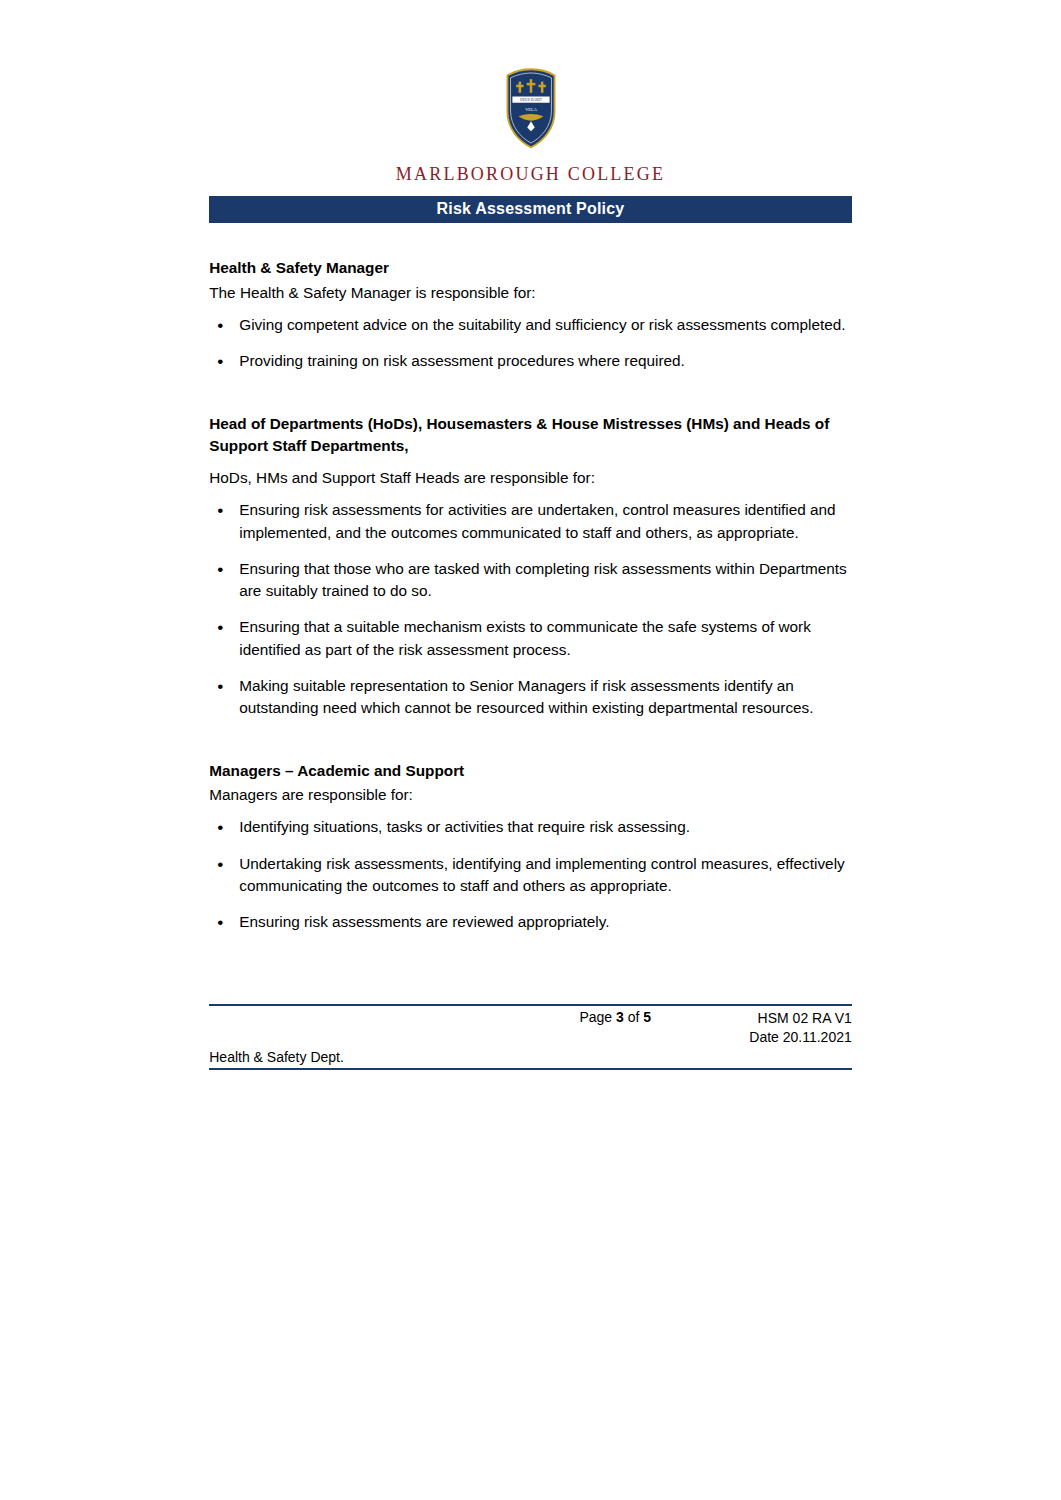DEUS DABIT VELA
MARLBOROUGH COLLEGE
Risk Assessment Policy
Health & Safety Manager
The Health & Safety Manager is responsible for:
Giving competent advice on the suitability and sufficiency or risk assessments completed.
Providing training on risk assessment procedures where required.
Head of Departments (HoDs), Housemasters & House Mistresses (HMs) and Heads of Support Staff Departments,
HoDs, HMs and Support Staff Heads are responsible for:
Ensuring risk assessments for activities are undertaken, control measures identified and implemented, and the outcomes communicated to staff and others, as appropriate.
Ensuring that those who are tasked with completing risk assessments within Departments are suitably trained to do so.
Ensuring that a suitable mechanism exists to communicate the safe systems of work identified as part of the risk assessment process.
Making suitable representation to Senior Managers if risk assessments identify an outstanding need which cannot be resourced within existing departmental resources.
Managers – Academic and Support
Managers are responsible for:
Identifying situations, tasks or activities that require risk assessing.
Undertaking risk assessments, identifying and implementing control measures, effectively communicating the outcomes to staff and others as appropriate.
Ensuring risk assessments are reviewed appropriately.
Page 3 of 5
HSM 02 RA V1
Date 20.11.2021
Health & Safety Dept.